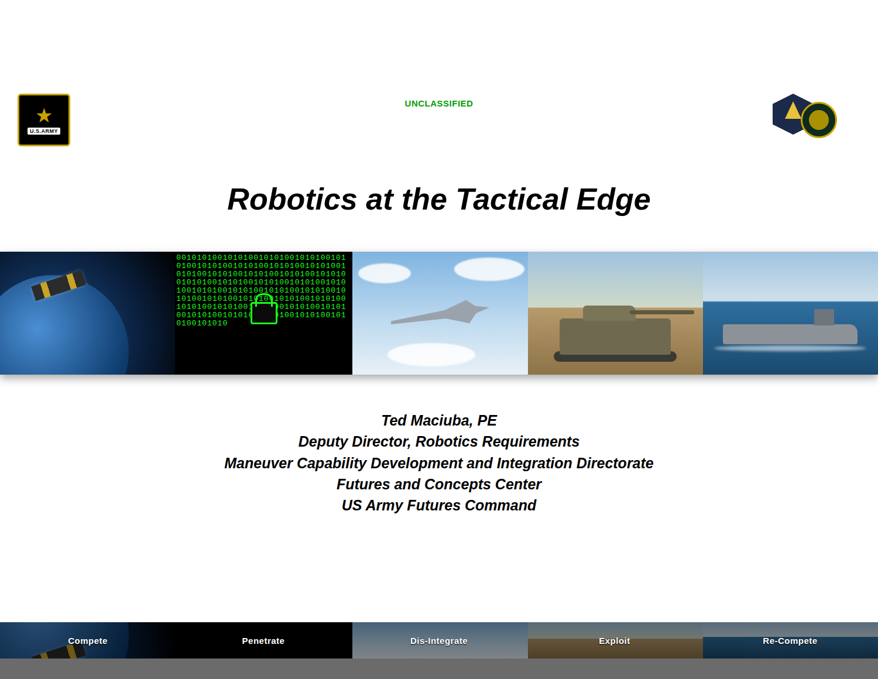UNCLASSIFIED
★
U.S.ARMY
Robotics at the Tactical Edge
0010101001010100101010010101001010100101010010101001010100101010010101001010100101010010101001010100101010010101001010100101010010101001010100101010010101001010100101010010101001010100101010010101001010100101010010101001010100101010010101001010100101010010101001010100101010
Ted Maciuba, PE
Deputy Director, Robotics Requirements
Maneuver Capability Development and Integration Directorate
Futures and Concepts Center
US Army Futures Command
Compete Penetrate Dis-Integrate Exploit Re-Compete